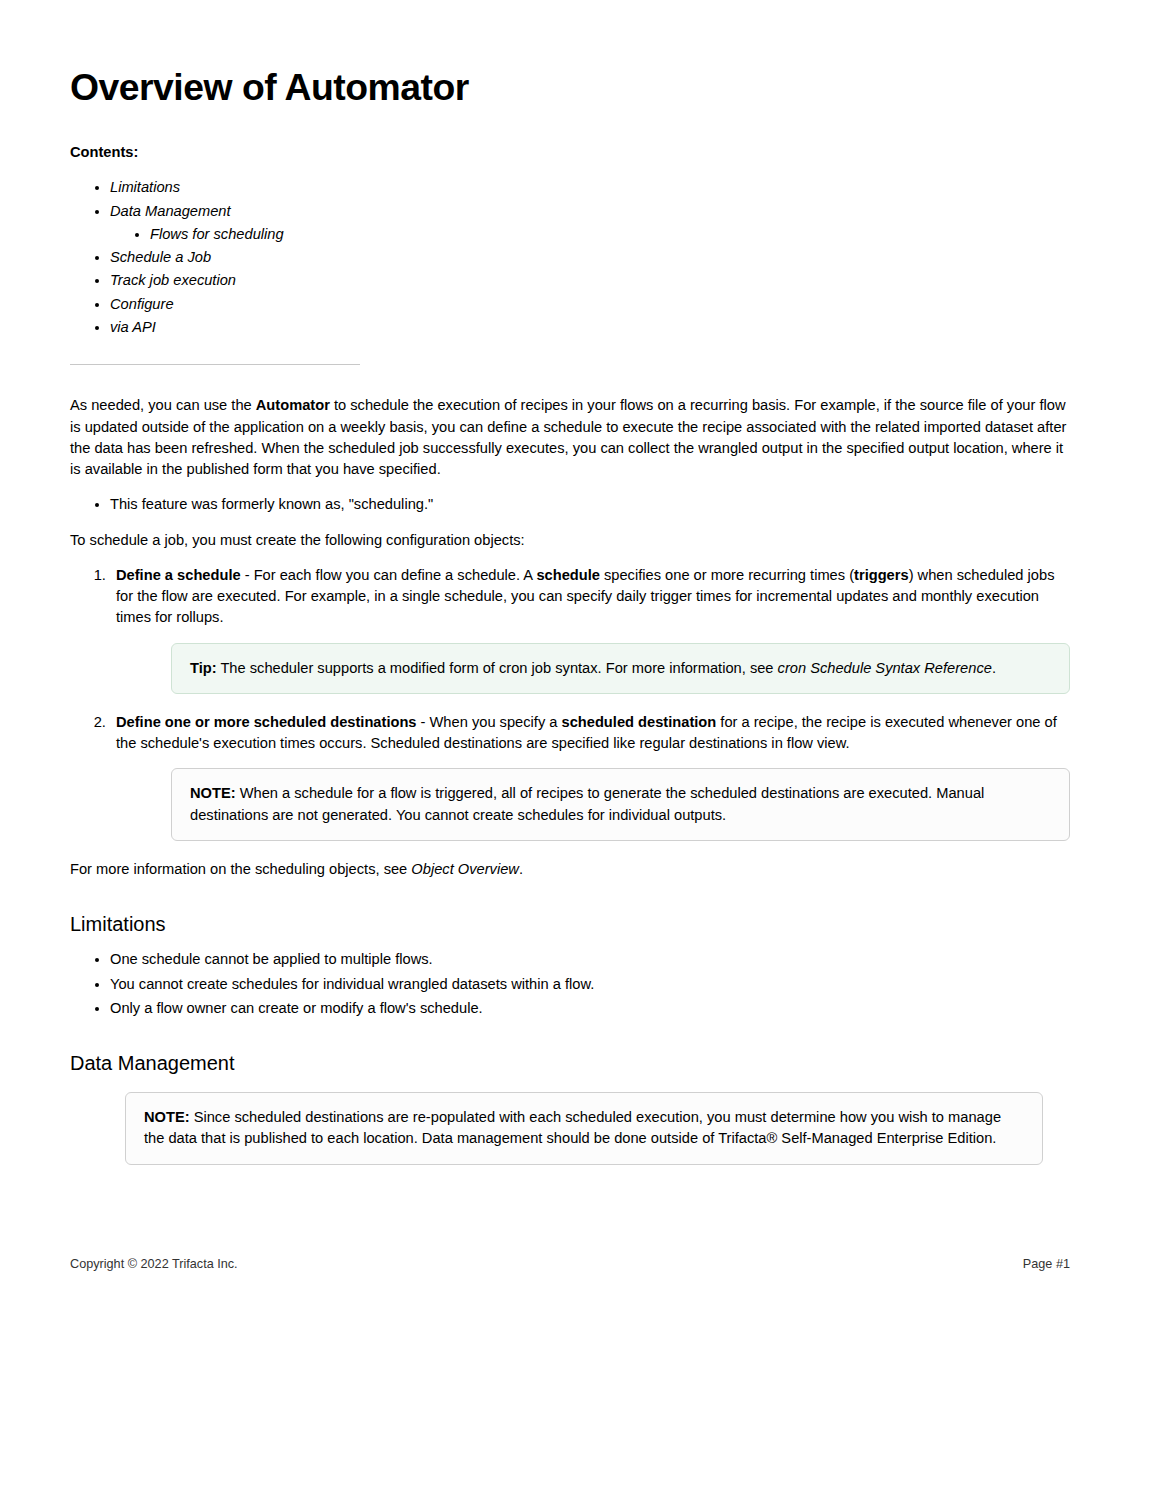Overview of Automator
Contents:
Limitations
Data Management
Flows for scheduling
Schedule a Job
Track job execution
Configure
via API
As needed, you can use the Automator to schedule the execution of recipes in your flows on a recurring basis. For example, if the source file of your flow is updated outside of the application on a weekly basis, you can define a schedule to execute the recipe associated with the related imported dataset after the data has been refreshed. When the scheduled job successfully executes, you can collect the wrangled output in the specified output location, where it is available in the published form that you have specified.
This feature was formerly known as, "scheduling."
To schedule a job, you must create the following configuration objects:
Define a schedule - For each flow you can define a schedule. A schedule specifies one or more recurring times (triggers) when scheduled jobs for the flow are executed. For example, in a single schedule, you can specify daily trigger times for incremental updates and monthly execution times for rollups.
Tip: The scheduler supports a modified form of cron job syntax. For more information, see cron Schedule Syntax Reference.
Define one or more scheduled destinations - When you specify a scheduled destination for a recipe, the recipe is executed whenever one of the schedule's execution times occurs. Scheduled destinations are specified like regular destinations in flow view.
NOTE: When a schedule for a flow is triggered, all of recipes to generate the scheduled destinations are executed. Manual destinations are not generated. You cannot create schedules for individual outputs.
For more information on the scheduling objects, see Object Overview.
Limitations
One schedule cannot be applied to multiple flows.
You cannot create schedules for individual wrangled datasets within a flow.
Only a flow owner can create or modify a flow's schedule.
Data Management
NOTE: Since scheduled destinations are re-populated with each scheduled execution, you must determine how you wish to manage the data that is published to each location. Data management should be done outside of Trifacta® Self-Managed Enterprise Edition.
Copyright © 2022 Trifacta Inc.
Page #1